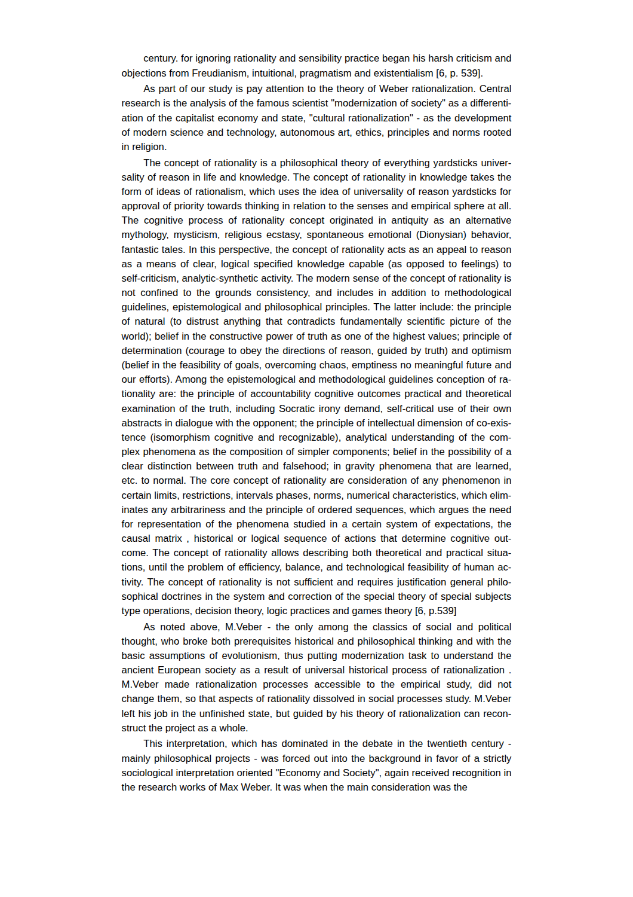century. for ignoring rationality and sensibility practice began his harsh criticism and objections from Freudianism, intuitional, pragmatism and existentialism [6, p. 539].
As part of our study is pay attention to the theory of Weber rationalization. Central research is the analysis of the famous scientist "modernization of society" as a differentiation of the capitalist economy and state, "cultural rationalization" - as the development of modern science and technology, autonomous art, ethics, principles and norms rooted in religion.
The concept of rationality is a philosophical theory of everything yardsticks universality of reason in life and knowledge. The concept of rationality in knowledge takes the form of ideas of rationalism, which uses the idea of universality of reason yardsticks for approval of priority towards thinking in relation to the senses and empirical sphere at all. The cognitive process of rationality concept originated in antiquity as an alternative mythology, mysticism, religious ecstasy, spontaneous emotional (Dionysian) behavior, fantastic tales. In this perspective, the concept of rationality acts as an appeal to reason as a means of clear, logical specified knowledge capable (as opposed to feelings) to self-criticism, analytic-synthetic activity. The modern sense of the concept of rationality is not confined to the grounds consistency, and includes in addition to methodological guidelines, epistemological and philosophical principles. The latter include: the principle of natural (to distrust anything that contradicts fundamentally scientific picture of the world); belief in the constructive power of truth as one of the highest values; principle of determination (courage to obey the directions of reason, guided by truth) and optimism (belief in the feasibility of goals, overcoming chaos, emptiness no meaningful future and our efforts). Among the epistemological and methodological guidelines conception of rationality are: the principle of accountability cognitive outcomes practical and theoretical examination of the truth, including Socratic irony demand, self-critical use of their own abstracts in dialogue with the opponent; the principle of intellectual dimension of co-existence (isomorphism cognitive and recognizable), analytical understanding of the complex phenomena as the composition of simpler components; belief in the possibility of a clear distinction between truth and falsehood; in gravity phenomena that are learned, etc. to normal. The core concept of rationality are consideration of any phenomenon in certain limits, restrictions, intervals phases, norms, numerical characteristics, which eliminates any arbitrariness and the principle of ordered sequences, which argues the need for representation of the phenomena studied in a certain system of expectations, the causal matrix , historical or logical sequence of actions that determine cognitive outcome. The concept of rationality allows describing both theoretical and practical situations, until the problem of efficiency, balance, and technological feasibility of human activity. The concept of rationality is not sufficient and requires justification general philosophical doctrines in the system and correction of the special theory of special subjects type operations, decision theory, logic practices and games theory [6, p.539]
As noted above, M.Veber - the only among the classics of social and political thought, who broke both prerequisites historical and philosophical thinking and with the basic assumptions of evolutionism, thus putting modernization task to understand the ancient European society as a result of universal historical process of rationalization . M.Veber made rationalization processes accessible to the empirical study, did not change them, so that aspects of rationality dissolved in social processes study. M.Veber left his job in the unfinished state, but guided by his theory of rationalization can reconstruct the project as a whole.
This interpretation, which has dominated in the debate in the twentieth century - mainly philosophical projects - was forced out into the background in favor of a strictly sociological interpretation oriented "Economy and Society", again received recognition in the research works of Max Weber. It was when the main consideration was the